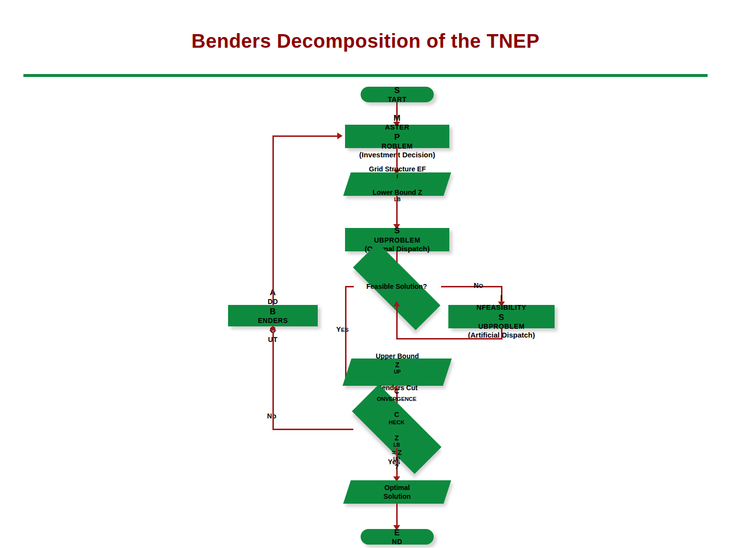Benders Decomposition of the TNEP
START
MASTER PROBLEM (Investment Decision)
Grid Structure EFI
Lower Bound ZLB
SUBPROBLEM (Optimal Dispatch)
Feasible Solution?
NO
INFEASIBILITY SUBPROBLEM (Artificial Dispatch)
YES
ADD BENDERS CUT
Upper Bound
ZUP
Benders Cut
CONVERGENCE
CHECK
ZLB = ZUP ?
No
Yes
Optimal
Solution
END